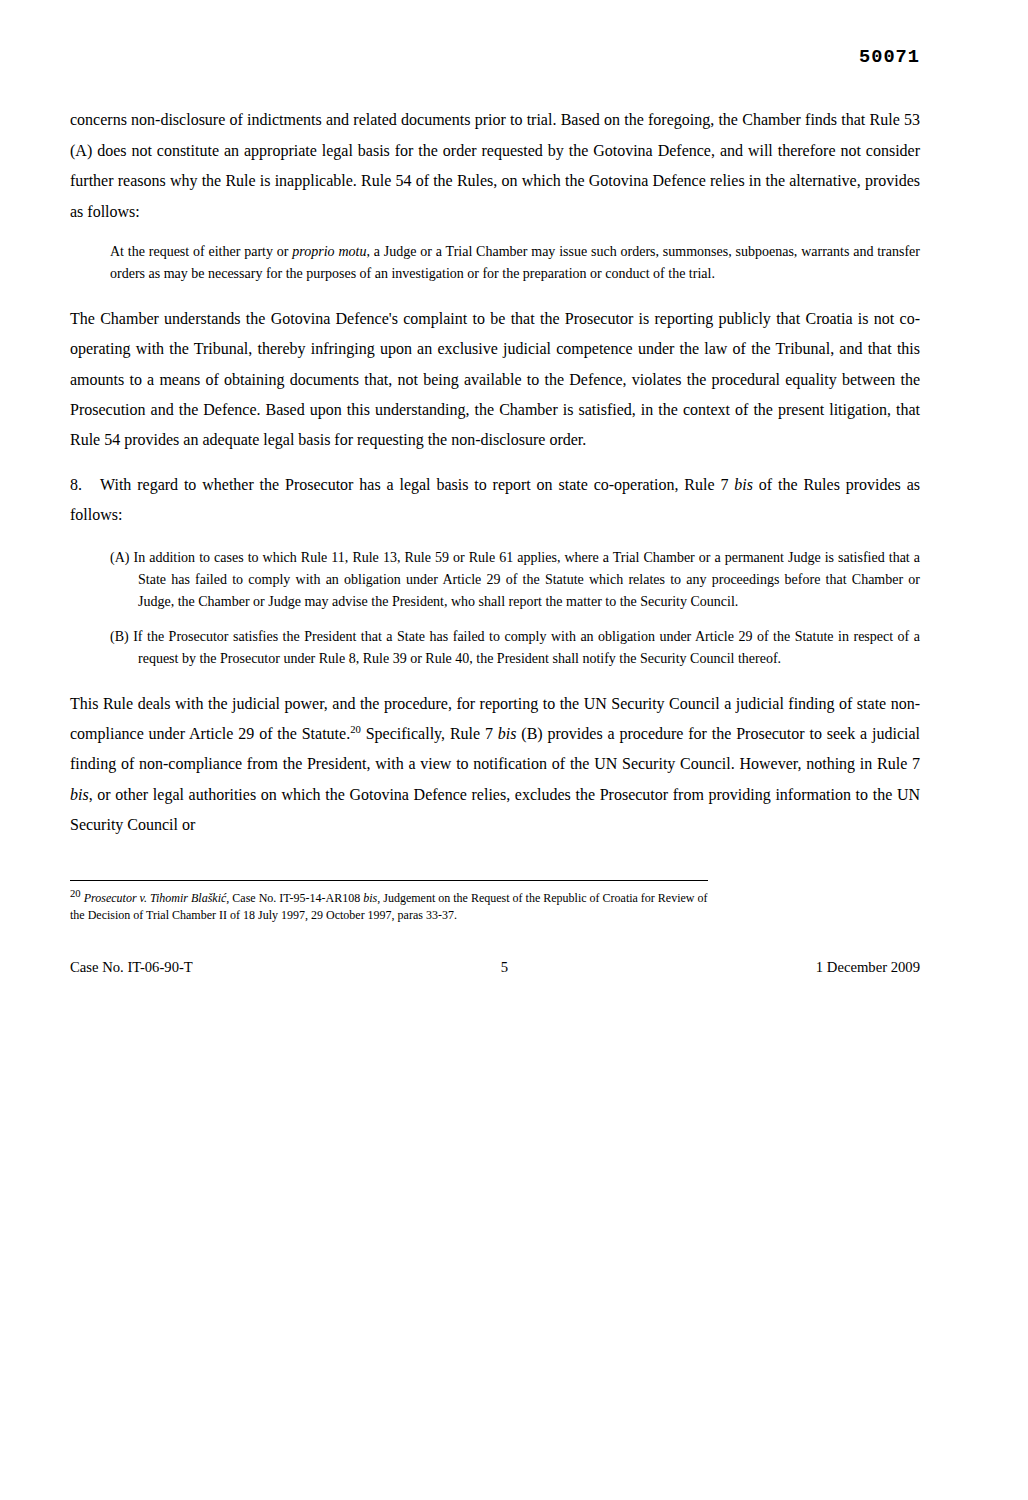50071
concerns non-disclosure of indictments and related documents prior to trial. Based on the foregoing, the Chamber finds that Rule 53 (A) does not constitute an appropriate legal basis for the order requested by the Gotovina Defence, and will therefore not consider further reasons why the Rule is inapplicable. Rule 54 of the Rules, on which the Gotovina Defence relies in the alternative, provides as follows:
At the request of either party or proprio motu, a Judge or a Trial Chamber may issue such orders, summonses, subpoenas, warrants and transfer orders as may be necessary for the purposes of an investigation or for the preparation or conduct of the trial.
The Chamber understands the Gotovina Defence's complaint to be that the Prosecutor is reporting publicly that Croatia is not co-operating with the Tribunal, thereby infringing upon an exclusive judicial competence under the law of the Tribunal, and that this amounts to a means of obtaining documents that, not being available to the Defence, violates the procedural equality between the Prosecution and the Defence. Based upon this understanding, the Chamber is satisfied, in the context of the present litigation, that Rule 54 provides an adequate legal basis for requesting the non-disclosure order.
8. With regard to whether the Prosecutor has a legal basis to report on state co-operation, Rule 7 bis of the Rules provides as follows:
(A) In addition to cases to which Rule 11, Rule 13, Rule 59 or Rule 61 applies, where a Trial Chamber or a permanent Judge is satisfied that a State has failed to comply with an obligation under Article 29 of the Statute which relates to any proceedings before that Chamber or Judge, the Chamber or Judge may advise the President, who shall report the matter to the Security Council.
(B) If the Prosecutor satisfies the President that a State has failed to comply with an obligation under Article 29 of the Statute in respect of a request by the Prosecutor under Rule 8, Rule 39 or Rule 40, the President shall notify the Security Council thereof.
This Rule deals with the judicial power, and the procedure, for reporting to the UN Security Council a judicial finding of state non-compliance under Article 29 of the Statute.20 Specifically, Rule 7 bis (B) provides a procedure for the Prosecutor to seek a judicial finding of non-compliance from the President, with a view to notification of the UN Security Council. However, nothing in Rule 7 bis, or other legal authorities on which the Gotovina Defence relies, excludes the Prosecutor from providing information to the UN Security Council or
20 Prosecutor v. Tihomir Blaškić, Case No. IT-95-14-AR108 bis, Judgement on the Request of the Republic of Croatia for Review of the Decision of Trial Chamber II of 18 July 1997, 29 October 1997, paras 33-37.
Case No. IT-06-90-T
5
1 December 2009